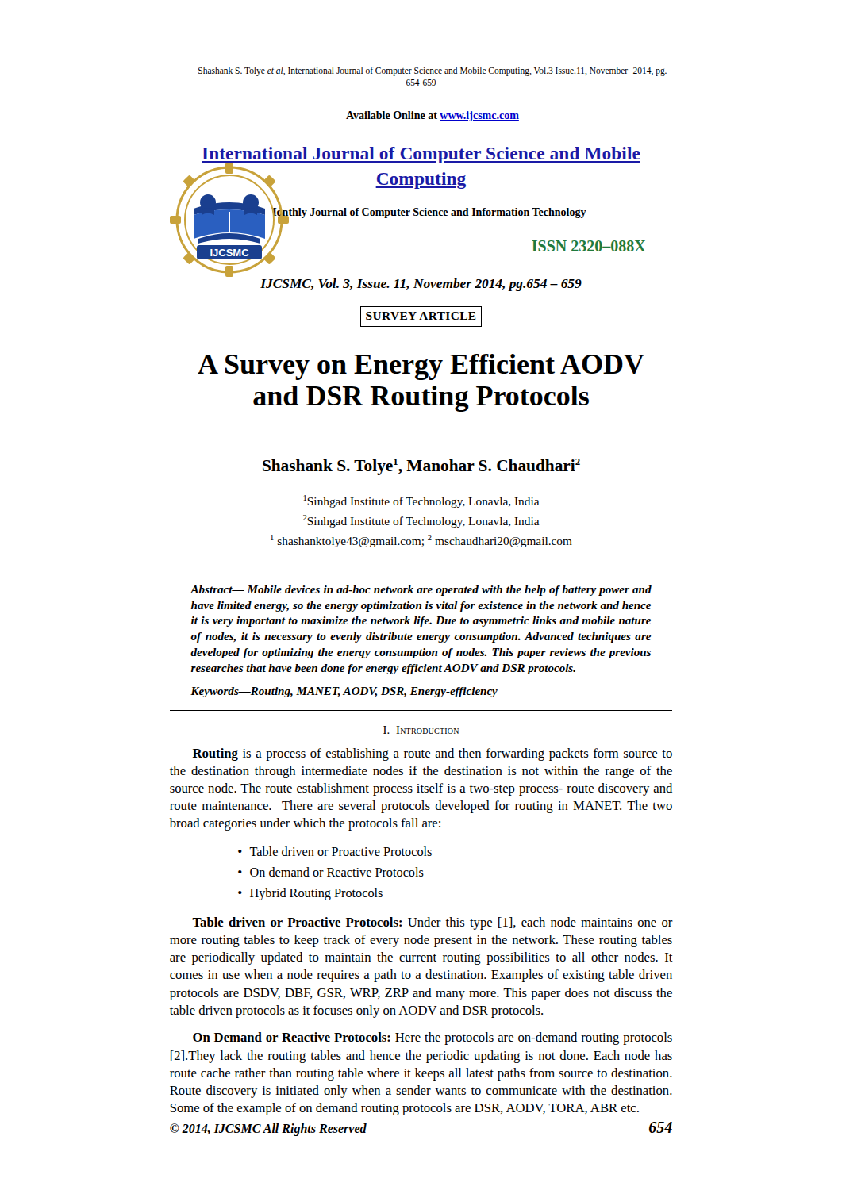Shashank S. Tolye et al, International Journal of Computer Science and Mobile Computing, Vol.3 Issue.11, November- 2014, pg. 654-659
Available Online at www.ijcsmc.com
IJCSMC
International Journal of Computer Science and Mobile Computing
A Monthly Journal of Computer Science and Information Technology
ISSN 2320–088X
IJCSMC, Vol. 3, Issue. 11, November 2014, pg.654 – 659
SURVEY ARTICLE
A Survey on Energy Efficient AODV
and DSR Routing Protocols
Shashank S. Tolye1, Manohar S. Chaudhari2
1Sinhgad Institute of Technology, Lonavla, India
2Sinhgad Institute of Technology, Lonavla, India
1 shashanktolye43@gmail.com; 2 mschaudhari20@gmail.com
Abstract— Mobile devices in ad-hoc network are operated with the help of battery power and have limited energy, so the energy optimization is vital for existence in the network and hence it is very important to maximize the network life. Due to asymmetric links and mobile nature of nodes, it is necessary to evenly distribute energy consumption. Advanced techniques are developed for optimizing the energy consumption of nodes. This paper reviews the previous researches that have been done for energy efficient AODV and DSR protocols.
Keywords—Routing, MANET, AODV, DSR, Energy-efficiency
I. Introduction
Routing is a process of establishing a route and then forwarding packets form source to the destination through intermediate nodes if the destination is not within the range of the source node. The route establishment process itself is a two-step process- route discovery and route maintenance. There are several protocols developed for routing in MANET. The two broad categories under which the protocols fall are:
Table driven or Proactive Protocols
On demand or Reactive Protocols
Hybrid Routing Protocols
Table driven or Proactive Protocols: Under this type [1], each node maintains one or more routing tables to keep track of every node present in the network. These routing tables are periodically updated to maintain the current routing possibilities to all other nodes. It comes in use when a node requires a path to a destination. Examples of existing table driven protocols are DSDV, DBF, GSR, WRP, ZRP and many more. This paper does not discuss the table driven protocols as it focuses only on AODV and DSR protocols.
On Demand or Reactive Protocols: Here the protocols are on-demand routing protocols [2].They lack the routing tables and hence the periodic updating is not done. Each node has route cache rather than routing table where it keeps all latest paths from source to destination. Route discovery is initiated only when a sender wants to communicate with the destination. Some of the example of on demand routing protocols are DSR, AODV, TORA, ABR etc.
© 2014, IJCSMC All Rights Reserved 654